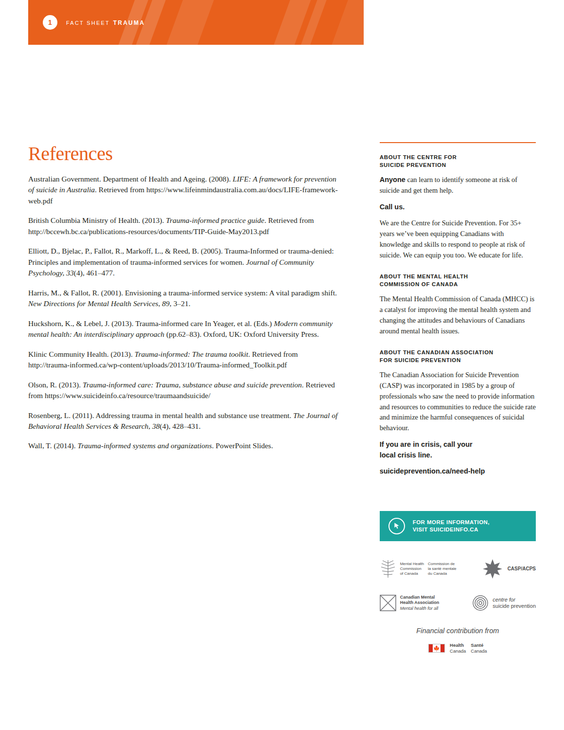1
FACT SHEET TRAUMA
References
Australian Government. Department of Health and Ageing. (2008). LIFE: A framework for prevention of suicide in Australia. Retrieved from https://www.lifeinmindaustralia.com.au/docs/LIFE-framework-web.pdf
British Columbia Ministry of Health. (2013). Trauma-informed practice guide. Retrieved from http://bccewh.bc.ca/publications-resources/documents/TIP-Guide-May2013.pdf
Elliott, D., Bjelac, P., Fallot, R., Markoff, L., & Reed, B. (2005). Trauma-Informed or trauma-denied: Principles and implementation of trauma-informed services for women. Journal of Community Psychology, 33(4), 461–477.
Harris, M., & Fallot, R. (2001). Envisioning a trauma-informed service system: A vital paradigm shift. New Directions for Mental Health Services, 89, 3–21.
Huckshorn, K., & Lebel, J. (2013). Trauma-informed care In Yeager, et al. (Eds.) Modern community mental health: An interdisciplinary approach (pp.62–83). Oxford, UK: Oxford University Press.
Klinic Community Health. (2013). Trauma-informed: The trauma toolkit. Retrieved from http://trauma-informed.ca/wp-content/uploads/2013/10/Trauma-informed_Toolkit.pdf
Olson, R. (2013). Trauma-informed care: Trauma, substance abuse and suicide prevention. Retrieved from https://www.suicideinfo.ca/resource/traumaandsuicide/
Rosenberg, L. (2011). Addressing trauma in mental health and substance use treatment. The Journal of Behavioral Health Services & Research, 38(4), 428–431.
Wall, T. (2014). Trauma-informed systems and organizations. PowerPoint Slides.
About the Centre for
Suicide Prevention
Anyone can learn to identify someone at risk of suicide and get them help.
Call us.
We are the Centre for Suicide Prevention. For 35+ years we’ve been equipping Canadians with knowledge and skills to respond to people at risk of suicide. We can equip you too. We educate for life.
About the Mental Health
Commission of Canada
The Mental Health Commission of Canada (MHCC) is a catalyst for improving the mental health system and changing the attitudes and behaviours of Canadians around mental health issues.
About the Canadian Association
for Suicide Prevention
The Canadian Association for Suicide Prevention (CASP) was incorporated in 1985 by a group of professionals who saw the need to provide information and resources to communities to reduce the suicide rate and minimize the harmful consequences of suicidal behaviour.
If you are in crisis, call your
local crisis line.
suicideprevention.ca/need-help
For more information,
visit suicideinfo.ca
Mental Health
Commission
of Canada
Commission de
la santé mentale
du Canada
CASP/ACPS
Canadian Mental
Health Association Mental health for all
centre for suicide prevention
Financial contribution from
🍁
Health Canada
Santé Canada